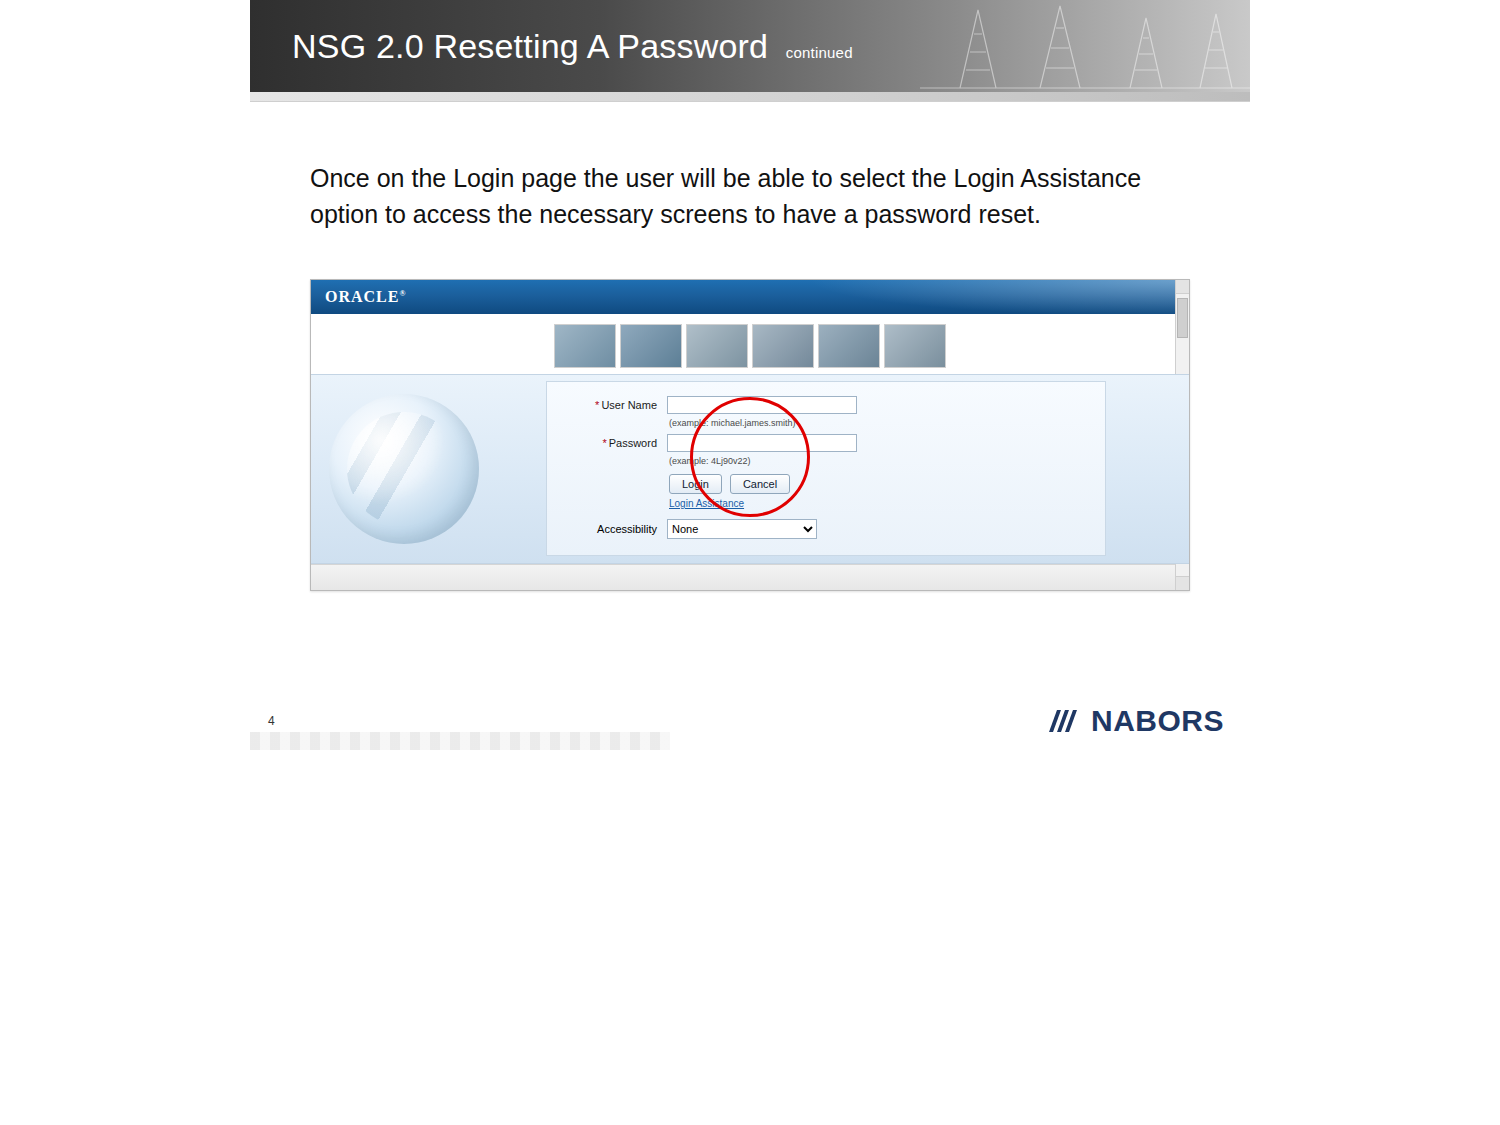NSG 2.0 Resetting A Password continued
Once on the Login page the user will be able to select the Login Assistance option to access the necessary screens to have a password reset.
ORACLE®
*User Name
(example: michael.james.smith)
*Password
(example: 4Lj90v22)
Login Cancel
Login Assistance
Accessibility None
4
NABORS